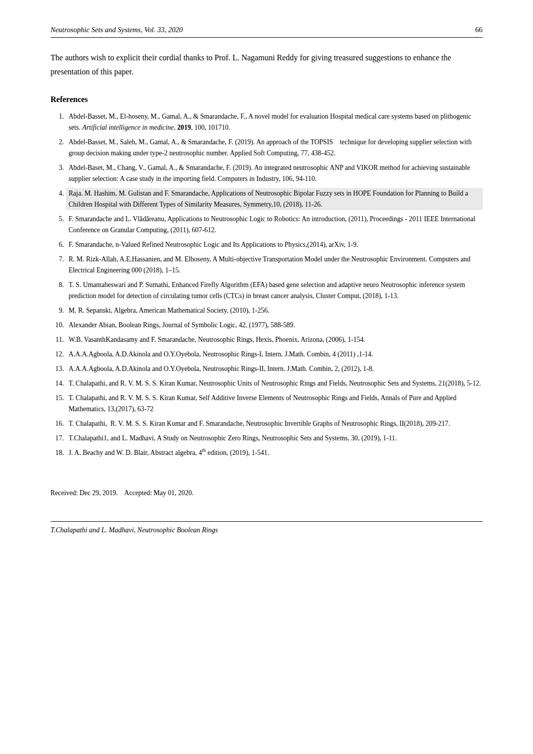Neutrosophic Sets and Systems, Vol. 33, 2020 66
The authors wish to explicit their cordial thanks to Prof. L. Nagamuni Reddy for giving treasured suggestions to enhance the presentation of this paper.
References
Abdel-Basset, M., El-hoseny, M., Gamal, A., & Smarandache, F., A novel model for evaluation Hospital medical care systems based on plithogenic sets. Artificial intelligence in medicine, 2019, 100, 101710.
Abdel-Basset, M., Saleh, M., Gamal, A., & Smarandache, F. (2019). An approach of the TOPSIS technique for developing supplier selection with group decision making under type-2 neutrosophic number. Applied Soft Computing, 77, 438-452.
Abdel-Baset, M., Chang, V., Gamal, A., & Smarandache, F. (2019). An integrated neutrosophic ANP and VIKOR method for achieving sustainable supplier selection: A case study in the importing field. Computers in Industry, 106, 94-110.
Raja. M. Hashim, M. Gulistan and F. Smarandache, Applications of Neutrosophic Bipolar Fuzzy sets in HOPE Foundation for Planning to Build a Children Hospital with Different Types of Similarity Measures, Symmetry,10, (2018), 11-26.
F. Smarandache and L. Vlădăreanu, Applications to Neutrosophic Logic to Robotics: An introduction, (2011), Proceedings - 2011 IEEE International Conference on Granular Computing, (2011), 607-612.
F. Smarandache, n-Valued Refined Neutrosophic Logic and Its Applications to Physics,(2014), arXiv, 1-9.
R. M. Rizk-Allah, A.E.Hassanien, and M. Elhoseny, A Multi-objective Transportation Model under the Neutrosophic Environment. Computers and Electrical Engineering 000 (2018), 1–15.
T. S. Umamaheswari and P. Sumathi, Enhanced Firefly Algorithm (EFA) based gene selection and adaptive neuro Neutrosophic inference system prediction model for detection of circulating tumor cells (CTCs) in breast cancer analysis, Cluster Comput, (2018), 1-13.
M. R. Sepanski, Algebra, American Mathematical Society, (2010), 1-256.
Alexander Abian, Boolean Rings, Journal of Symbolic Logic, 42, (1977), 588-589.
W.B. VasanthKandasamy and F. Smarandache, Neutrosophic Rings, Hexis, Phoenix, Arizona, (2006), 1-154.
A.A.A.Agboola, A.D.Akinola and O.Y.Oyebola, Neutrosophic Rings-I, Intern. J.Math. Combin, 4 (2011) ,1-14.
A.A.A.Agboola, A.D.Akinola and O.Y.Oyebola, Neutrosophic Rings-II, Intern. J.Math. Combin, 2, (2012), 1-8.
T. Chalapathi, and R. V. M. S. S. Kiran Kumar, Neutrosophic Units of Neutrosophic Rings and Fields, Neutrosophic Sets and Systems, 21(2018), 5-12.
T. Chalapathi, and R. V. M. S. S. Kiran Kumar, Self Additive Inverse Elements of Neutrosophic Rings and Fields, Annals of Pure and Applied Mathematics, 13,(2017), 63-72
T. Chalapathi, R. V. M. S. S. Kiran Kumar and F. Smarandache, Neutrosophic Invertible Graphs of Neutrosophic Rings, II(2018), 209-217.
T.Chalapathi1, and L. Madhavi, A Study on Neutrosophic Zero Rings, Neutrosophic Sets and Systems, 30, (2019), 1-11.
J. A. Beachy and W. D. Blair, Abstract algebra, 4th edition, (2019), 1-541.
Received: Dec 29, 2019. Accepted: May 01, 2020.
T.Chalapathi and L. Madhavi, Neutrosophic Boolean Rings